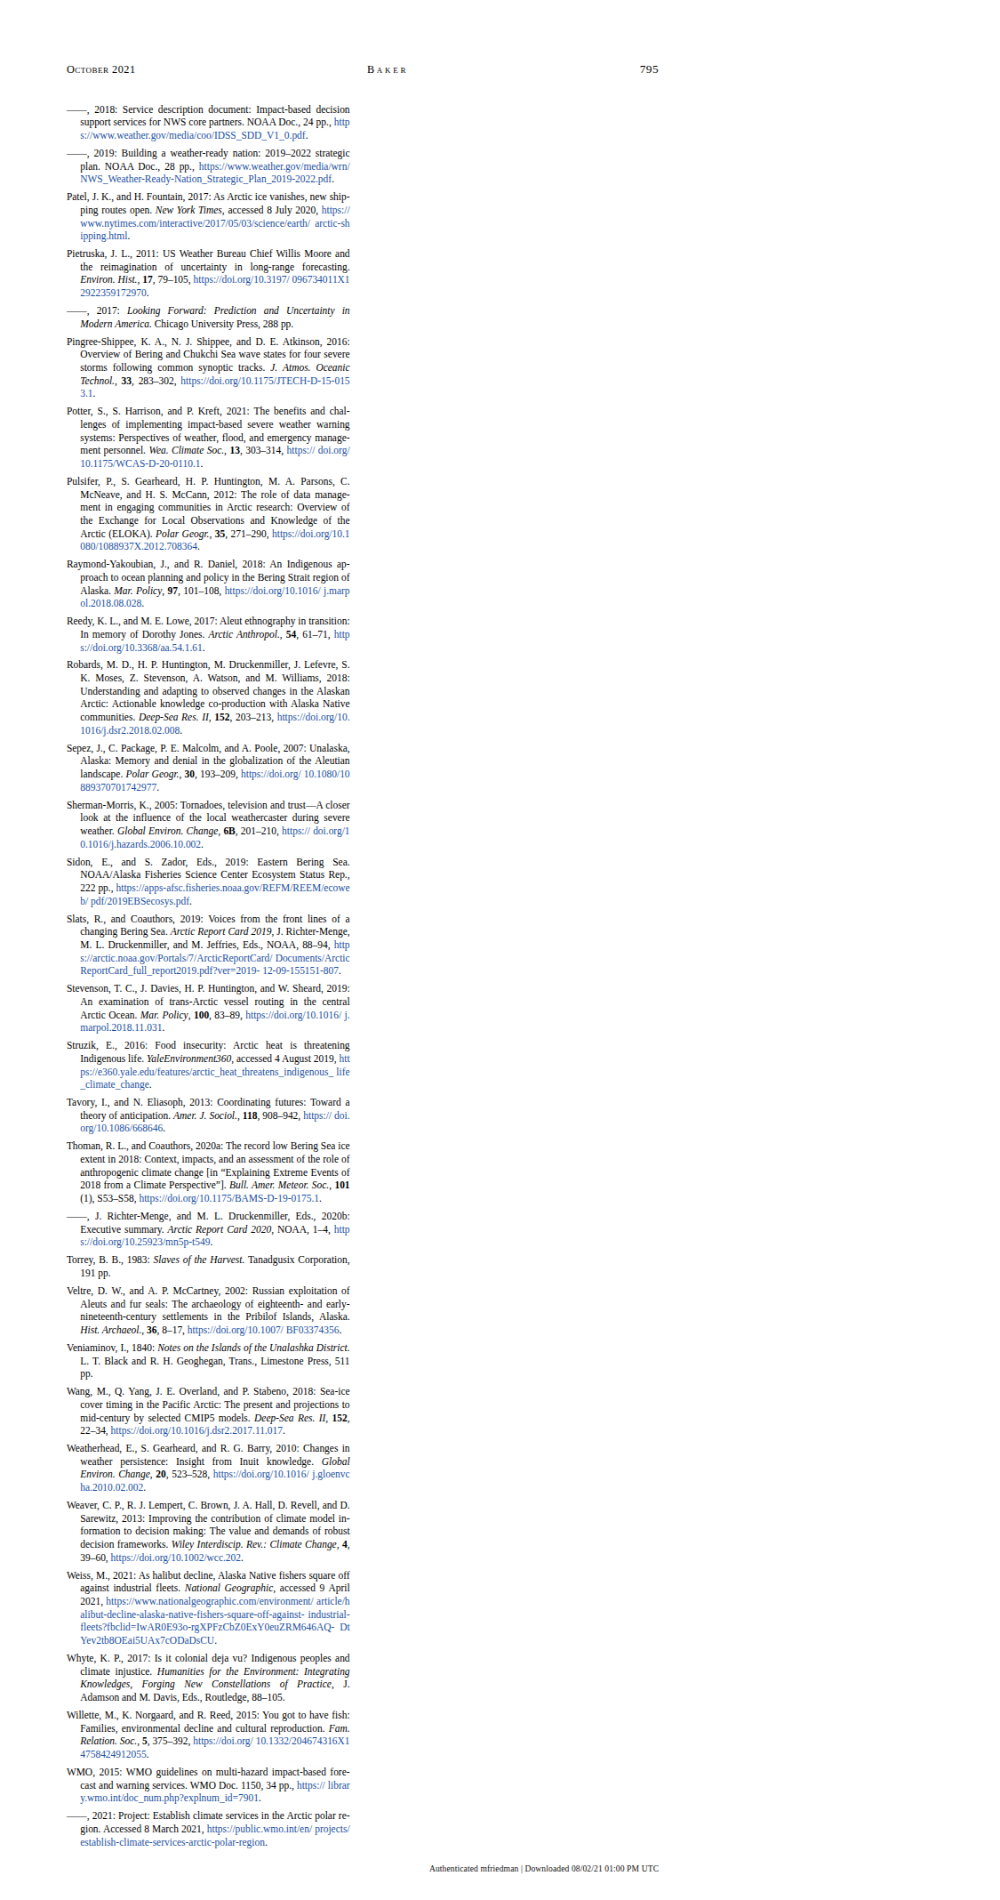October 2021
Baker
795
——, 2018: Service description document: Impact-based decision support services for NWS core partners. NOAA Doc., 24 pp., https://www.weather.gov/media/coo/IDSS_SDD_V1_0.pdf.
——, 2019: Building a weather-ready nation: 2019–2022 strategic plan. NOAA Doc., 28 pp., https://www.weather.gov/media/wrn/ NWS_Weather-Ready-Nation_Strategic_Plan_2019-2022.pdf.
Patel, J. K., and H. Fountain, 2017: As Arctic ice vanishes, new shipping routes open. New York Times, accessed 8 July 2020, https://www.nytimes.com/interactive/2017/05/03/science/earth/ arctic-shipping.html.
Pietruska, J. L., 2011: US Weather Bureau Chief Willis Moore and the reimagination of uncertainty in long-range forecasting. Environ. Hist., 17, 79–105, https://doi.org/10.3197/ 096734011X12922359172970.
——, 2017: Looking Forward: Prediction and Uncertainty in Modern America. Chicago University Press, 288 pp.
Pingree-Shippee, K. A., N. J. Shippee, and D. E. Atkinson, 2016: Overview of Bering and Chukchi Sea wave states for four severe storms following common synoptic tracks. J. Atmos. Oceanic Technol., 33, 283–302, https://doi.org/10.1175/JTECH-D-15-0153.1.
Potter, S., S. Harrison, and P. Kreft, 2021: The benefits and challenges of implementing impact-based severe weather warning systems: Perspectives of weather, flood, and emergency management personnel. Wea. Climate Soc., 13, 303–314, https:// doi.org/10.1175/WCAS-D-20-0110.1.
Pulsifer, P., S. Gearheard, H. P. Huntington, M. A. Parsons, C. McNeave, and H. S. McCann, 2012: The role of data management in engaging communities in Arctic research: Overview of the Exchange for Local Observations and Knowledge of the Arctic (ELOKA). Polar Geogr., 35, 271–290, https://doi.org/10.1080/1088937X.2012.708364.
Raymond-Yakoubian, J., and R. Daniel, 2018: An Indigenous approach to ocean planning and policy in the Bering Strait region of Alaska. Mar. Policy, 97, 101–108, https://doi.org/10.1016/ j.marpol.2018.08.028.
Reedy, K. L., and M. E. Lowe, 2017: Aleut ethnography in transition: In memory of Dorothy Jones. Arctic Anthropol., 54, 61–71, https://doi.org/10.3368/aa.54.1.61.
Robards, M. D., H. P. Huntington, M. Druckenmiller, J. Lefevre, S. K. Moses, Z. Stevenson, A. Watson, and M. Williams, 2018: Understanding and adapting to observed changes in the Alaskan Arctic: Actionable knowledge co-production with Alaska Native communities. Deep-Sea Res. II, 152, 203–213, https://doi.org/10.1016/j.dsr2.2018.02.008.
Sepez, J., C. Package, P. E. Malcolm, and A. Poole, 2007: Unalaska, Alaska: Memory and denial in the globalization of the Aleutian landscape. Polar Geogr., 30, 193–209, https://doi.org/ 10.1080/10889370701742977.
Sherman-Morris, K., 2005: Tornadoes, television and trust—A closer look at the influence of the local weathercaster during severe weather. Global Environ. Change, 6B, 201–210, https:// doi.org/10.1016/j.hazards.2006.10.002.
Sidon, E., and S. Zador, Eds., 2019: Eastern Bering Sea. NOAA/Alaska Fisheries Science Center Ecosystem Status Rep., 222 pp., https://apps-afsc.fisheries.noaa.gov/REFM/REEM/ecoweb/ pdf/2019EBSecosys.pdf.
Slats, R., and Coauthors, 2019: Voices from the front lines of a changing Bering Sea. Arctic Report Card 2019, J. Richter-Menge, M. L. Druckenmiller, and M. Jeffries, Eds., NOAA, 88–94, https://arctic.noaa.gov/Portals/7/ArcticReportCard/ Documents/ArcticReportCard_full_report2019.pdf?ver=2019- 12-09-155151-807.
Stevenson, T. C., J. Davies, H. P. Huntington, and W. Sheard, 2019: An examination of trans-Arctic vessel routing in the central Arctic Ocean. Mar. Policy, 100, 83–89, https://doi.org/10.1016/ j.marpol.2018.11.031.
Struzik, E., 2016: Food insecurity: Arctic heat is threatening Indigenous life. YaleEnvironment360, accessed 4 August 2019, https://e360.yale.edu/features/arctic_heat_threatens_indigenous_ life_climate_change.
Tavory, I., and N. Eliasoph, 2013: Coordinating futures: Toward a theory of anticipation. Amer. J. Sociol., 118, 908–942, https:// doi.org/10.1086/668646.
Thoman, R. L., and Coauthors, 2020a: The record low Bering Sea ice extent in 2018: Context, impacts, and an assessment of the role of anthropogenic climate change [in “Explaining Extreme Events of 2018 from a Climate Perspective”]. Bull. Amer. Meteor. Soc., 101 (1), S53–S58, https://doi.org/10.1175/BAMS-D-19-0175.1.
——, J. Richter-Menge, and M. L. Druckenmiller, Eds., 2020b: Executive summary. Arctic Report Card 2020, NOAA, 1–4, https://doi.org/10.25923/mn5p-t549.
Torrey, B. B., 1983: Slaves of the Harvest. Tanadgusix Corporation, 191 pp.
Veltre, D. W., and A. P. McCartney, 2002: Russian exploitation of Aleuts and fur seals: The archaeology of eighteenth- and early-nineteenth-century settlements in the Pribilof Islands, Alaska. Hist. Archaeol., 36, 8–17, https://doi.org/10.1007/ BF03374356.
Veniaminov, I., 1840: Notes on the Islands of the Unalashka District. L. T. Black and R. H. Geoghegan, Trans., Limestone Press, 511 pp.
Wang, M., Q. Yang, J. E. Overland, and P. Stabeno, 2018: Sea-ice cover timing in the Pacific Arctic: The present and projections to mid-century by selected CMIP5 models. Deep-Sea Res. II, 152, 22–34, https://doi.org/10.1016/j.dsr2.2017.11.017.
Weatherhead, E., S. Gearheard, and R. G. Barry, 2010: Changes in weather persistence: Insight from Inuit knowledge. Global Environ. Change, 20, 523–528, https://doi.org/10.1016/ j.gloenvcha.2010.02.002.
Weaver, C. P., R. J. Lempert, C. Brown, J. A. Hall, D. Revell, and D. Sarewitz, 2013: Improving the contribution of climate model information to decision making: The value and demands of robust decision frameworks. Wiley Interdiscip. Rev.: Climate Change, 4, 39–60, https://doi.org/10.1002/wcc.202.
Weiss, M., 2021: As halibut decline, Alaska Native fishers square off against industrial fleets. National Geographic, accessed 9 April 2021, https://www.nationalgeographic.com/environment/ article/halibut-decline-alaska-native-fishers-square-off-against- industrial-fleets?fbclid=IwAR0E93o-rgXPFzCbZ0ExY0euZRM646AQ- DtYev2tb8OEai5UAx7cODaDsCU.
Whyte, K. P., 2017: Is it colonial deja vu? Indigenous peoples and climate injustice. Humanities for the Environment: Integrating Knowledges, Forging New Constellations of Practice, J. Adamson and M. Davis, Eds., Routledge, 88–105.
Willette, M., K. Norgaard, and R. Reed, 2015: You got to have fish: Families, environmental decline and cultural reproduction. Fam. Relation. Soc., 5, 375–392, https://doi.org/ 10.1332/204674316X14758424912055.
WMO, 2015: WMO guidelines on multi-hazard impact-based forecast and warning services. WMO Doc. 1150, 34 pp., https:// library.wmo.int/doc_num.php?explnum_id=7901.
——, 2021: Project: Establish climate services in the Arctic polar region. Accessed 8 March 2021, https://public.wmo.int/en/ projects/establish-climate-services-arctic-polar-region.
Authenticated mfriedman | Downloaded 08/02/21 01:00 PM UTC